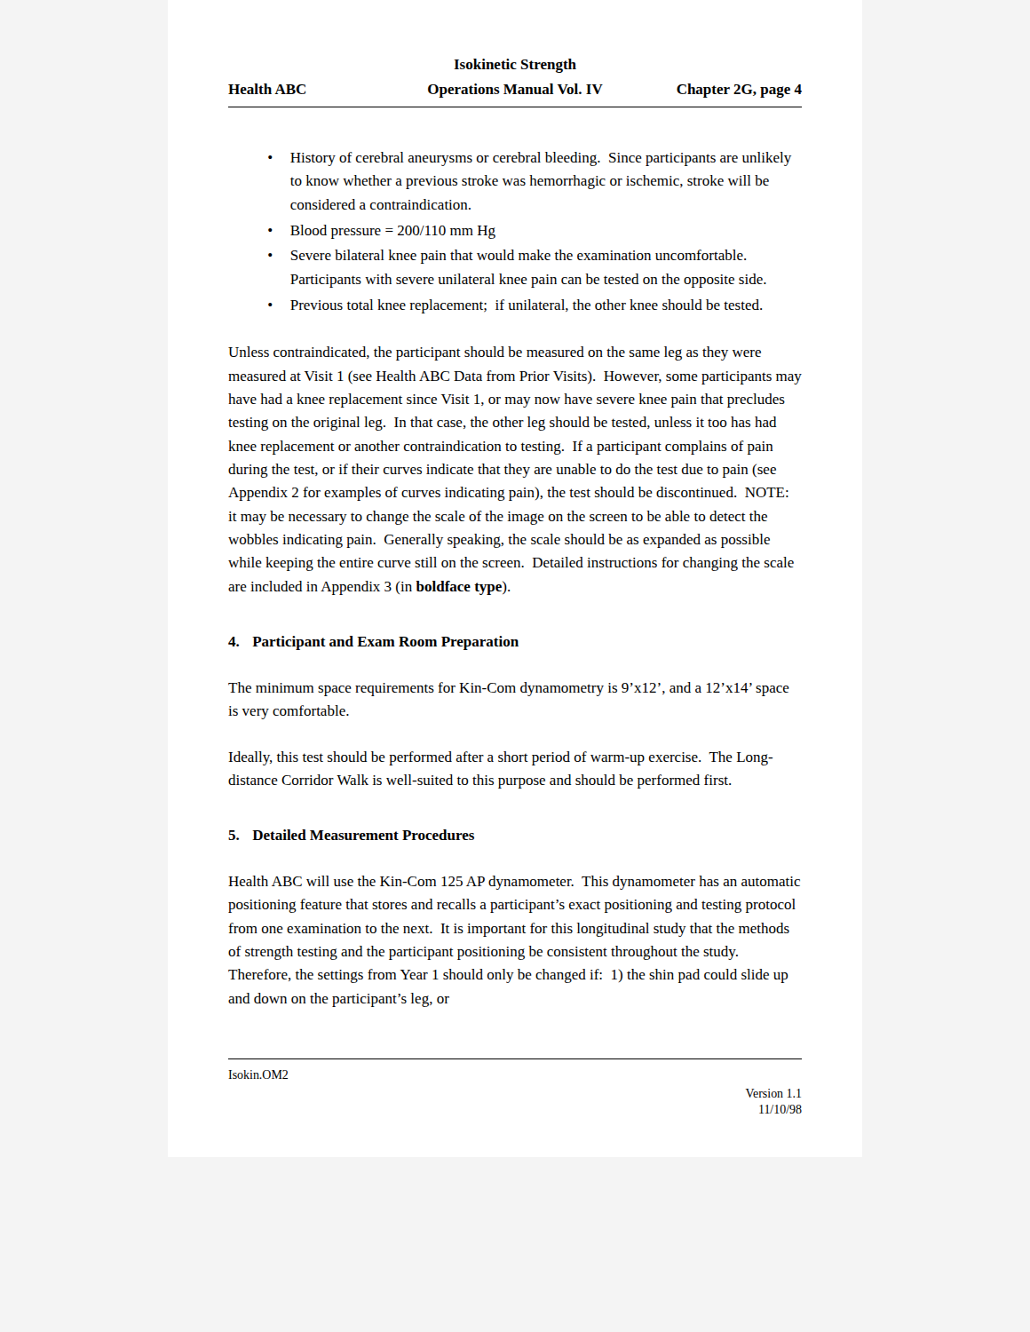Isokinetic Strength
Health ABC
Operations Manual Vol. IV
Chapter 2G, page 4
History of cerebral aneurysms or cerebral bleeding. Since participants are unlikely to know whether a previous stroke was hemorrhagic or ischemic, stroke will be considered a contraindication.
Blood pressure = 200/110 mm Hg
Severe bilateral knee pain that would make the examination uncomfortable. Participants with severe unilateral knee pain can be tested on the opposite side.
Previous total knee replacement; if unilateral, the other knee should be tested.
Unless contraindicated, the participant should be measured on the same leg as they were measured at Visit 1 (see Health ABC Data from Prior Visits). However, some participants may have had a knee replacement since Visit 1, or may now have severe knee pain that precludes testing on the original leg. In that case, the other leg should be tested, unless it too has had knee replacement or another contraindication to testing. If a participant complains of pain during the test, or if their curves indicate that they are unable to do the test due to pain (see Appendix 2 for examples of curves indicating pain), the test should be discontinued. NOTE: it may be necessary to change the scale of the image on the screen to be able to detect the wobbles indicating pain. Generally speaking, the scale should be as expanded as possible while keeping the entire curve still on the screen. Detailed instructions for changing the scale are included in Appendix 3 (in boldface type).
4. Participant and Exam Room Preparation
The minimum space requirements for Kin-Com dynamometry is 9’x12’, and a 12’x14’ space is very comfortable.
Ideally, this test should be performed after a short period of warm-up exercise. The Long-distance Corridor Walk is well-suited to this purpose and should be performed first.
5. Detailed Measurement Procedures
Health ABC will use the Kin-Com 125 AP dynamometer. This dynamometer has an automatic positioning feature that stores and recalls a participant’s exact positioning and testing protocol from one examination to the next. It is important for this longitudinal study that the methods of strength testing and the participant positioning be consistent throughout the study. Therefore, the settings from Year 1 should only be changed if: 1) the shin pad could slide up and down on the participant’s leg, or
Isokin.OM2
Version 1.1
11/10/98